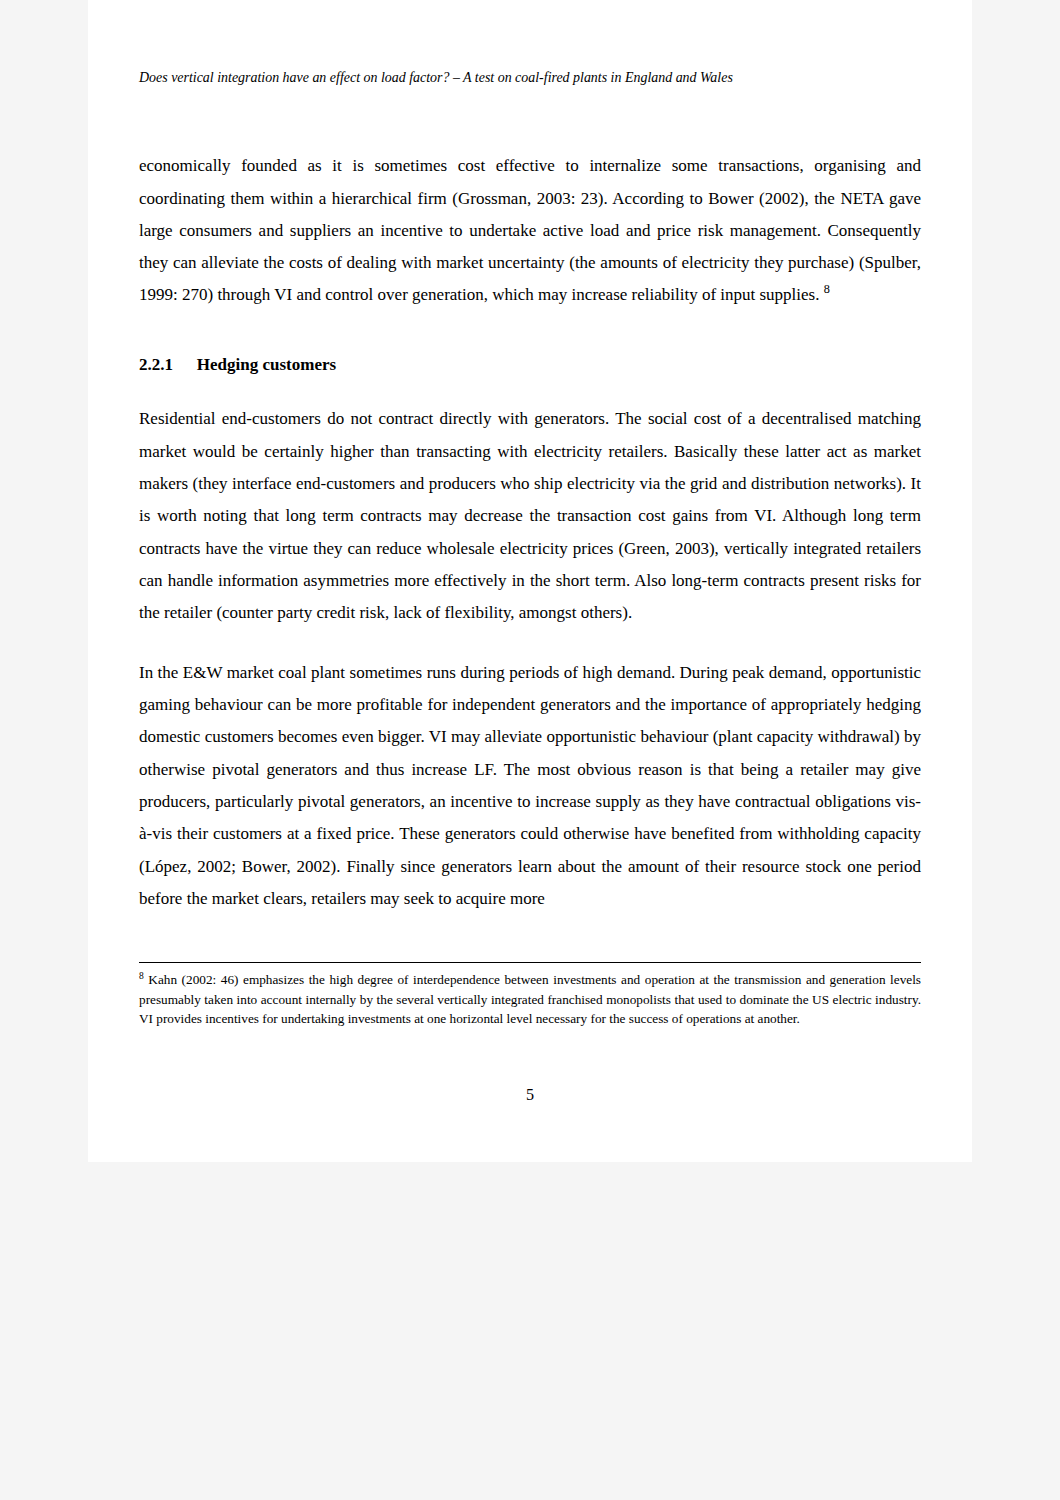Does vertical integration have an effect on load factor? – A test on coal-fired plants in England and Wales
economically founded as it is sometimes cost effective to internalize some transactions, organising and coordinating them within a hierarchical firm (Grossman, 2003: 23). According to Bower (2002), the NETA gave large consumers and suppliers an incentive to undertake active load and price risk management. Consequently they can alleviate the costs of dealing with market uncertainty (the amounts of electricity they purchase) (Spulber, 1999: 270) through VI and control over generation, which may increase reliability of input supplies. 8
2.2.1 Hedging customers
Residential end-customers do not contract directly with generators. The social cost of a decentralised matching market would be certainly higher than transacting with electricity retailers. Basically these latter act as market makers (they interface end-customers and producers who ship electricity via the grid and distribution networks). It is worth noting that long term contracts may decrease the transaction cost gains from VI. Although long term contracts have the virtue they can reduce wholesale electricity prices (Green, 2003), vertically integrated retailers can handle information asymmetries more effectively in the short term. Also long-term contracts present risks for the retailer (counter party credit risk, lack of flexibility, amongst others).
In the E&W market coal plant sometimes runs during periods of high demand. During peak demand, opportunistic gaming behaviour can be more profitable for independent generators and the importance of appropriately hedging domestic customers becomes even bigger. VI may alleviate opportunistic behaviour (plant capacity withdrawal) by otherwise pivotal generators and thus increase LF. The most obvious reason is that being a retailer may give producers, particularly pivotal generators, an incentive to increase supply as they have contractual obligations vis-à-vis their customers at a fixed price. These generators could otherwise have benefited from withholding capacity (López, 2002; Bower, 2002). Finally since generators learn about the amount of their resource stock one period before the market clears, retailers may seek to acquire more
8 Kahn (2002: 46) emphasizes the high degree of interdependence between investments and operation at the transmission and generation levels presumably taken into account internally by the several vertically integrated franchised monopolists that used to dominate the US electric industry. VI provides incentives for undertaking investments at one horizontal level necessary for the success of operations at another.
5